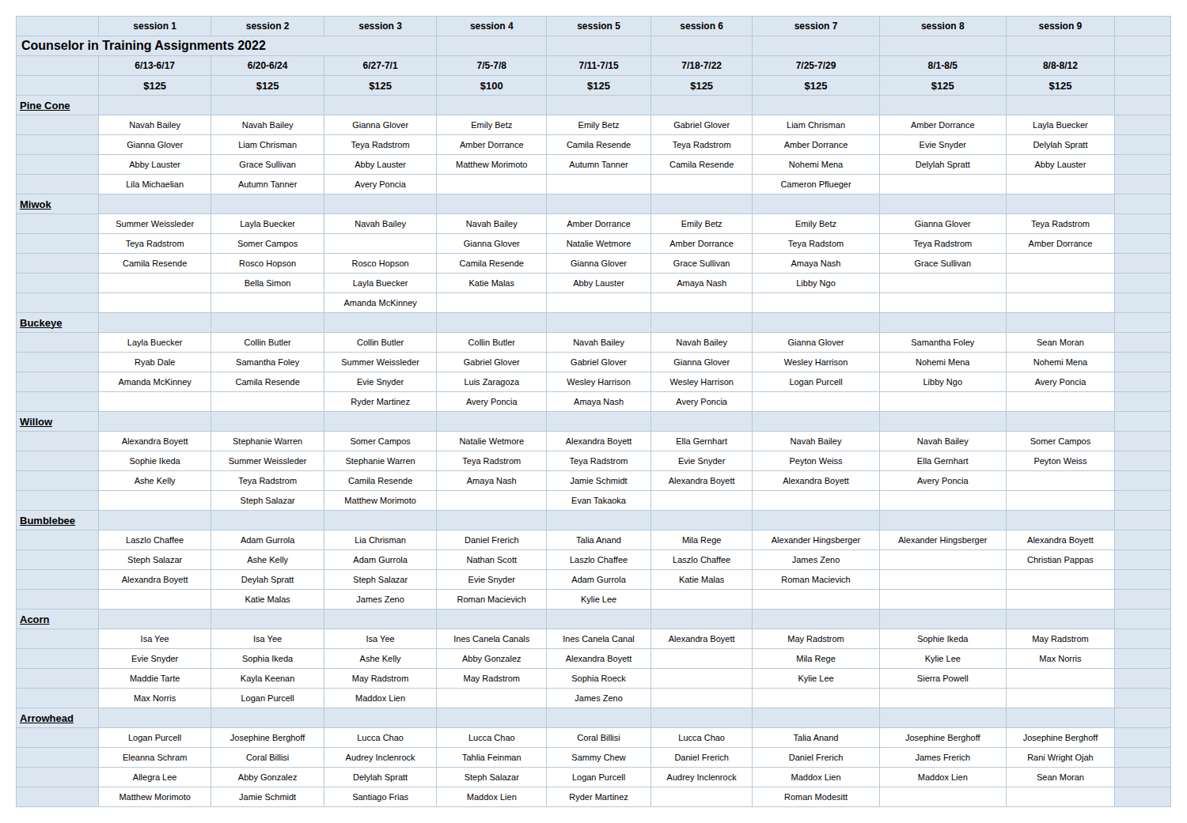| | session 1 | session 2 | session 3 | session 4 | session 5 | session 6 | session 7 | session 8 | session 9 | |
| --- | --- | --- | --- | --- | --- | --- | --- | --- | --- | --- |
| Counselor in Training Assignments 2022 | | | | | | | |
| | 6/13-6/17 | 6/20-6/24 | 6/27-7/1 | 7/5-7/8 | 7/11-7/15 | 7/18-7/22 | 7/25-7/29 | 8/1-8/5 | 8/8-8/12 | |
| | $125 | $125 | $125 | $100 | $125 | $125 | $125 | $125 | $125 | |
| Pine Cone | | | | | | | | | | |
| | Navah Bailey | Navah Bailey | Gianna Glover | Emily Betz | Emily Betz | Gabriel Glover | Liam Chrisman | Amber Dorrance | Layla Buecker | |
| | Gianna Glover | Liam Chrisman | Teya Radstrom | Amber Dorrance | Camila Resende | Teya Radstrom | Amber Dorrance | Evie Snyder | Delylah Spratt | |
| | Abby Lauster | Grace Sullivan | Abby Lauster | Matthew Morimoto | Autumn Tanner | Camila Resende | Nohemi Mena | Delylah Spratt | Abby Lauster | |
| | Lila Michaelian | Autumn Tanner | Avery Poncia | | | | Cameron Pflueger | | | |
| Miwok | | | | | | | | | | |
| | Summer Weissleder | Layla Buecker | Navah Bailey | Navah Bailey | Amber Dorrance | Emily Betz | Emily Betz | Gianna Glover | Teya Radstrom | |
| | Teya Radstrom | Somer Campos | | Gianna Glover | Natalie Wetmore | Amber Dorrance | Teya Radstom | Teya Radstrom | Amber Dorrance | |
| | Camila Resende | Rosco Hopson | Rosco Hopson | Camila Resende | Gianna Glover | Grace Sullivan | Amaya Nash | Grace Sullivan | | |
| | | Bella Simon | Layla Buecker | Katie Malas | Abby Lauster | Amaya Nash | Libby Ngo | | | |
| | | | Amanda McKinney | | | | | | | |
| Buckeye | | | | | | | | | | |
| | Layla Buecker | Collin Butler | Collin Butler | Collin Butler | Navah Bailey | Navah Bailey | Gianna Glover | Samantha Foley | Sean Moran | |
| | Ryab Dale | Samantha Foley | Summer Weissleder | Gabriel Glover | Gabriel Glover | Gianna Glover | Wesley Harrison | Nohemi Mena | Nohemi Mena | |
| | Amanda McKinney | Camila Resende | Evie Snyder | Luis Zaragoza | Wesley Harrison | Wesley Harrison | Logan Purcell | Libby Ngo | Avery Poncia | |
| | | | Ryder Martinez | Avery Poncia | Amaya Nash | Avery Poncia | | | | |
| Willow | | | | | | | | | | |
| | Alexandra Boyett | Stephanie Warren | Somer Campos | Natalie Wetmore | Alexandra Boyett | Ella Gernhart | Navah Bailey | Navah Bailey | Somer Campos | |
| | Sophie Ikeda | Summer Weissleder | Stephanie Warren | Teya Radstrom | Teya Radstrom | Evie Snyder | Peyton Weiss | Ella Gernhart | Peyton Weiss | |
| | Ashe Kelly | Teya Radstrom | Camila Resende | Amaya Nash | Jamie Schmidt | Alexandra Boyett | Alexandra Boyett | Avery Poncia | | |
| | | Steph Salazar | Matthew Morimoto | | Evan Takaoka | | | | | |
| Bumblebee | | | | | | | | | | |
| | Laszlo Chaffee | Adam Gurrola | Lia Chrisman | Daniel Frerich | Talia Anand | Mila Rege | Alexander Hingsberger | Alexander Hingsberger | Alexandra Boyett | |
| | Steph Salazar | Ashe Kelly | Adam Gurrola | Nathan Scott | Laszlo Chaffee | Laszlo Chaffee | James Zeno | | Christian Pappas | |
| | Alexandra Boyett | Deylah Spratt | Steph Salazar | Evie Snyder | Adam Gurrola | Katie Malas | Roman Macievich | | | |
| | | Katie Malas | James Zeno | Roman Macievich | Kylie Lee | | | | | |
| Acorn | | | | | | | | | | |
| | Isa Yee | Isa Yee | Isa Yee | Ines Canela Canals | Ines Canela Canal | Alexandra Boyett | May Radstrom | Sophie Ikeda | May Radstrom | |
| | Evie Snyder | Sophia Ikeda | Ashe Kelly | Abby Gonzalez | Alexandra Boyett | | Mila Rege | Kylie Lee | Max Norris | |
| | Maddie Tarte | Kayla Keenan | May Radstrom | May Radstrom | Sophia Roeck | | Kylie Lee | Sierra Powell | | |
| | Max Norris | Logan Purcell | Maddox Lien | | James Zeno | | | | | |
| Arrowhead | | | | | | | | | | |
| | Logan Purcell | Josephine Berghoff | Lucca Chao | Lucca Chao | Coral Billisi | Lucca Chao | Talia Anand | Josephine Berghoff | Josephine Berghoff | |
| | Eleanna Schram | Coral Billisi | Audrey Inclenrock | Tahlia Feinman | Sammy Chew | Daniel Frerich | Daniel Frerich | James Frerich | Rani Wright Ojah | |
| | Allegra Lee | Abby Gonzalez | Delylah Spratt | Steph Salazar | Logan Purcell | Audrey Inclenrock | Maddox Lien | Maddox Lien | Sean Moran | |
| | Matthew Morimoto | Jamie Schmidt | Santiago Frias | Maddox Lien | Ryder Martinez | | Roman Modesitt | | | |